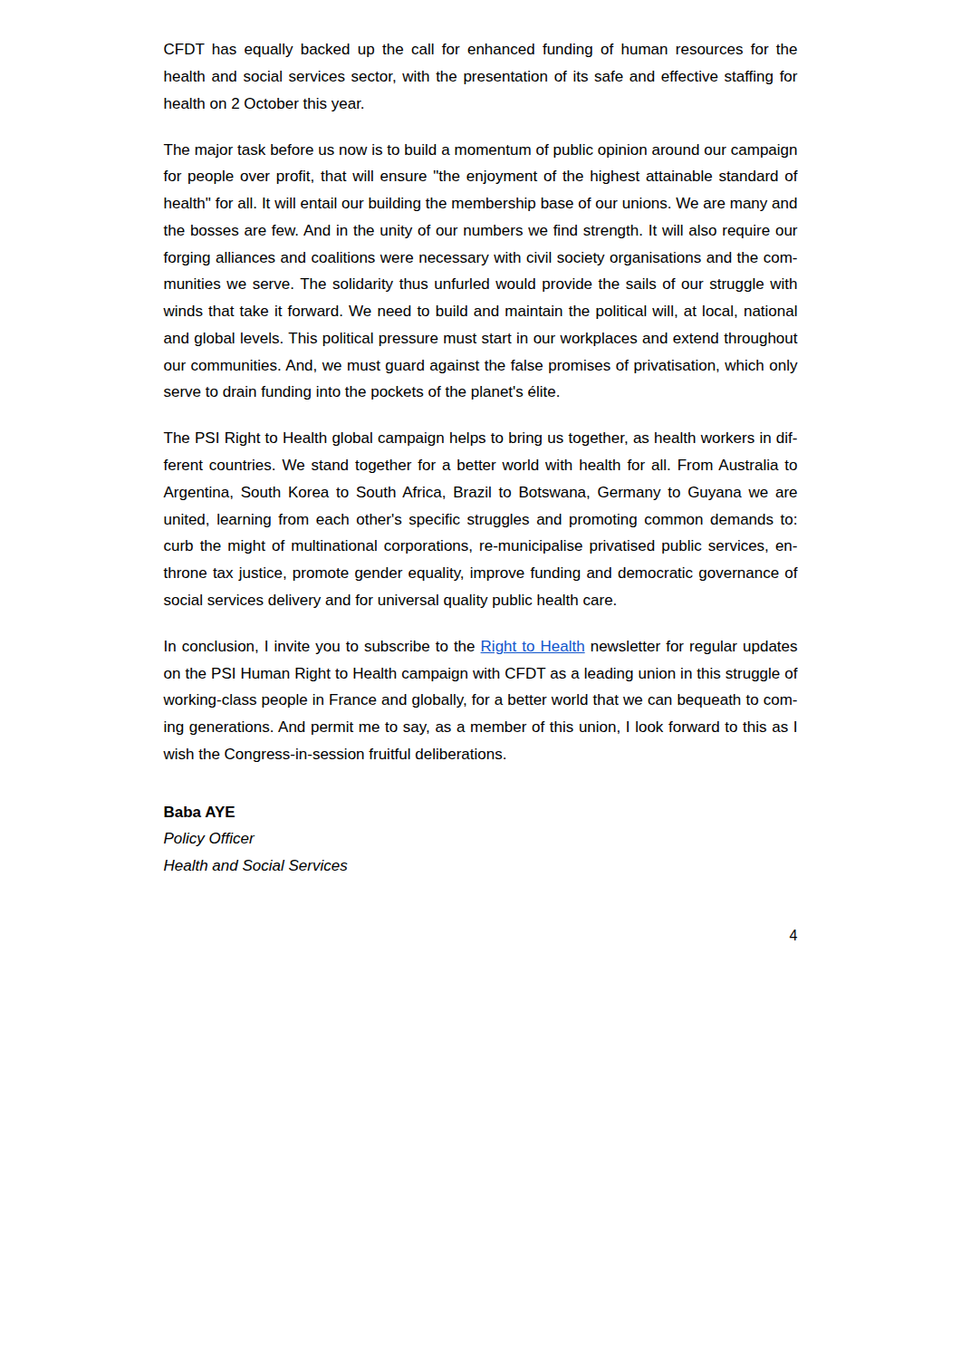CFDT has equally backed up the call for enhanced funding of human resources for the health and social services sector, with the presentation of its safe and effective staffing for health on 2 October this year.
The major task before us now is to build a momentum of public opinion around our campaign for people over profit, that will ensure "the enjoyment of the highest attainable standard of health" for all. It will entail our building the membership base of our unions. We are many and the bosses are few. And in the unity of our numbers we find strength. It will also require our forging alliances and coalitions were necessary with civil society organisations and the communities we serve. The solidarity thus unfurled would provide the sails of our struggle with winds that take it forward. We need to build and maintain the political will, at local, national and global levels. This political pressure must start in our workplaces and extend throughout our communities. And, we must guard against the false promises of privatisation, which only serve to drain funding into the pockets of the planet's élite.
The PSI Right to Health global campaign helps to bring us together, as health workers in different countries. We stand together for a better world with health for all. From Australia to Argentina, South Korea to South Africa, Brazil to Botswana, Germany to Guyana we are united, learning from each other's specific struggles and promoting common demands to: curb the might of multinational corporations, re-municipalise privatised public services, enthrone tax justice, promote gender equality, improve funding and democratic governance of social services delivery and for universal quality public health care.
In conclusion, I invite you to subscribe to the Right to Health newsletter for regular updates on the PSI Human Right to Health campaign with CFDT as a leading union in this struggle of working-class people in France and globally, for a better world that we can bequeath to coming generations. And permit me to say, as a member of this union, I look forward to this as I wish the Congress-in-session fruitful deliberations.
Baba AYE
Policy Officer
Health and Social Services
4